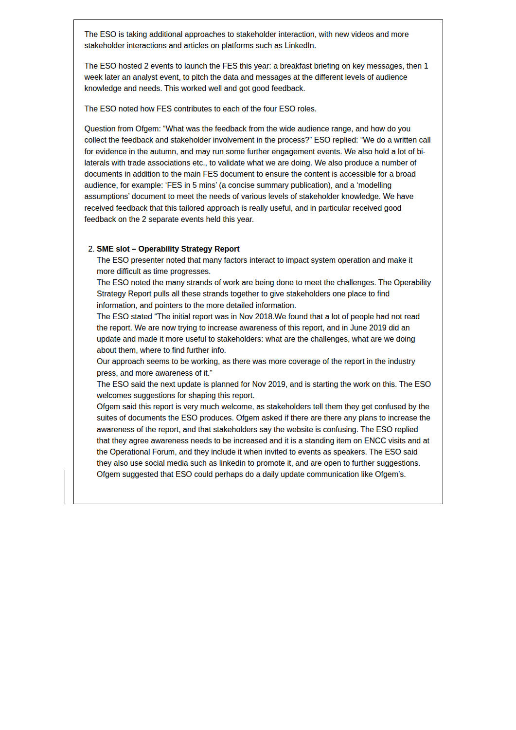The ESO is taking additional approaches to stakeholder interaction, with new videos and more stakeholder interactions and articles on platforms such as LinkedIn.
The ESO hosted 2 events to launch the FES this year: a breakfast briefing on key messages, then 1 week later an analyst event, to pitch the data and messages at the different levels of audience knowledge and needs. This worked well and got good feedback.
The ESO noted how FES contributes to each of the four ESO roles.
Question from Ofgem: “What was the feedback from the wide audience range, and how do you collect the feedback and stakeholder involvement in the process?” ESO replied: “We do a written call for evidence in the autumn, and may run some further engagement events. We also hold a lot of bi-laterals with trade associations etc., to validate what we are doing. We also produce a number of documents in addition to the main FES document to ensure the content is accessible for a broad audience, for example: ‘FES in 5 mins’ (a concise summary publication), and a ‘modelling assumptions’ document to meet the needs of various levels of stakeholder knowledge. We have received feedback that this tailored approach is really useful, and in particular received good feedback on the 2 separate events held this year.
SME slot – Operability Strategy Report
The ESO presenter noted that many factors interact to impact system operation and make it more difficult as time progresses.
The ESO noted the many strands of work are being done to meet the challenges. The Operability Strategy Report pulls all these strands together to give stakeholders one place to find information, and pointers to the more detailed information.
The ESO stated “The initial report was in Nov 2018.We found that a lot of people had not read the report. We are now trying to increase awareness of this report, and in June 2019 did an update and made it more useful to stakeholders: what are the challenges, what are we doing about them, where to find further info.
Our approach seems to be working, as there was more coverage of the report in the industry press, and more awareness of it.”
The ESO said the next update is planned for Nov 2019, and is starting the work on this. The ESO welcomes suggestions for shaping this report.
Ofgem said this report is very much welcome, as stakeholders tell them they get confused by the suites of documents the ESO produces. Ofgem asked if there are there any plans to increase the awareness of the report, and that stakeholders say the website is confusing. The ESO replied that they agree awareness needs to be increased and it is a standing item on ENCC visits and at the Operational Forum, and they include it when invited to events as speakers. The ESO said they also use social media such as linkedin to promote it, and are open to further suggestions. Ofgem suggested that ESO could perhaps do a daily update communication like Ofgem’s.